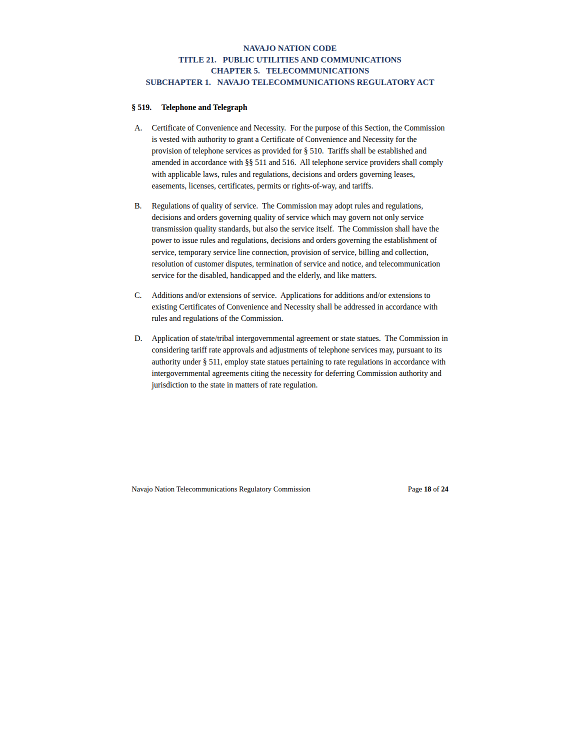NAVAJO NATION CODE
TITLE 21. PUBLIC UTILITIES AND COMMUNICATIONS
CHAPTER 5. TELECOMMUNICATIONS
SUBCHAPTER 1. NAVAJO TELECOMMUNICATIONS REGULATORY ACT
§ 519. Telephone and Telegraph
A. Certificate of Convenience and Necessity. For the purpose of this Section, the Commission is vested with authority to grant a Certificate of Convenience and Necessity for the provision of telephone services as provided for § 510. Tariffs shall be established and amended in accordance with §§ 511 and 516. All telephone service providers shall comply with applicable laws, rules and regulations, decisions and orders governing leases, easements, licenses, certificates, permits or rights-of-way, and tariffs.
B. Regulations of quality of service. The Commission may adopt rules and regulations, decisions and orders governing quality of service which may govern not only service transmission quality standards, but also the service itself. The Commission shall have the power to issue rules and regulations, decisions and orders governing the establishment of service, temporary service line connection, provision of service, billing and collection, resolution of customer disputes, termination of service and notice, and telecommunication service for the disabled, handicapped and the elderly, and like matters.
C. Additions and/or extensions of service. Applications for additions and/or extensions to existing Certificates of Convenience and Necessity shall be addressed in accordance with rules and regulations of the Commission.
D. Application of state/tribal intergovernmental agreement or state statues. The Commission in considering tariff rate approvals and adjustments of telephone services may, pursuant to its authority under § 511, employ state statues pertaining to rate regulations in accordance with intergovernmental agreements citing the necessity for deferring Commission authority and jurisdiction to the state in matters of rate regulation.
Navajo Nation Telecommunications Regulatory Commission
Page 18 of 24